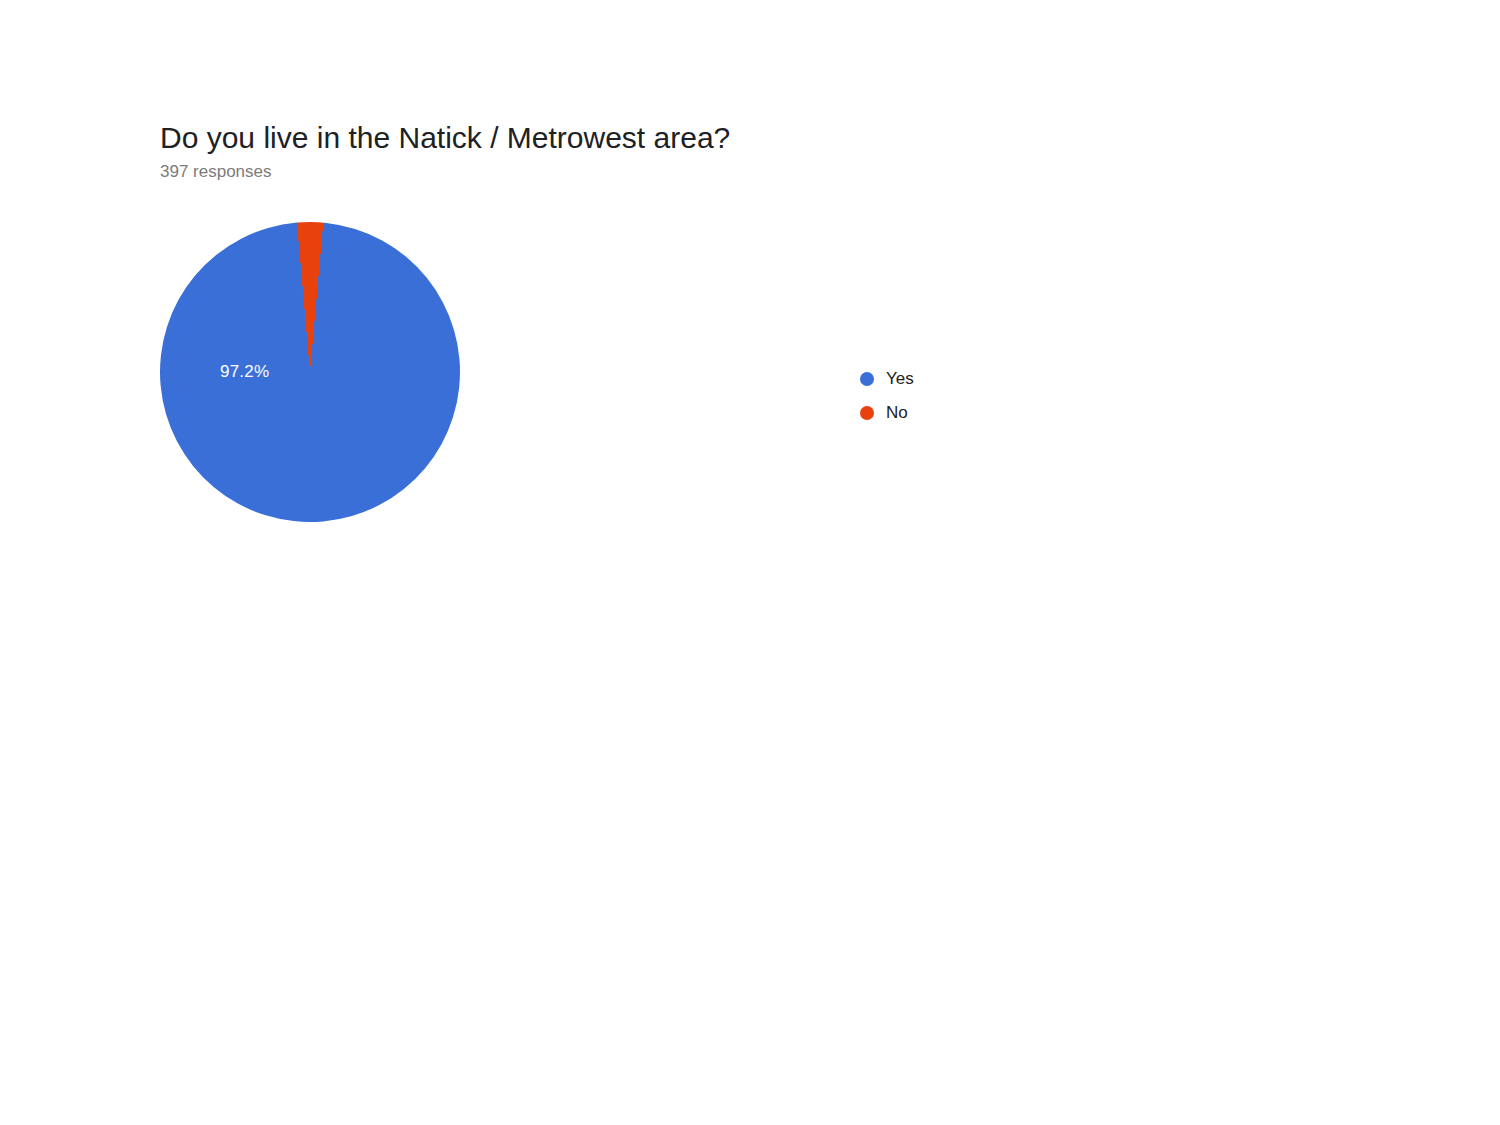Do you live in the Natick / Metrowest area?
397 responses
97.2%
Yes
No